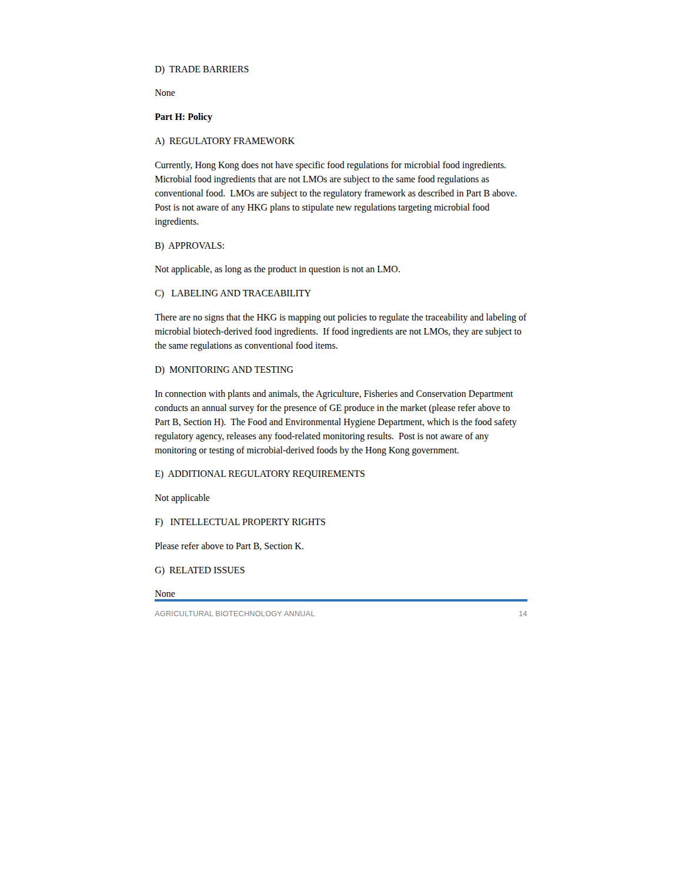D) TRADE BARRIERS
None
Part H: Policy
A) REGULATORY FRAMEWORK
Currently, Hong Kong does not have specific food regulations for microbial food ingredients. Microbial food ingredients that are not LMOs are subject to the same food regulations as conventional food. LMOs are subject to the regulatory framework as described in Part B above. Post is not aware of any HKG plans to stipulate new regulations targeting microbial food ingredients.
B) APPROVALS:
Not applicable, as long as the product in question is not an LMO.
C) LABELING AND TRACEABILITY
There are no signs that the HKG is mapping out policies to regulate the traceability and labeling of microbial biotech-derived food ingredients. If food ingredients are not LMOs, they are subject to the same regulations as conventional food items.
D) MONITORING AND TESTING
In connection with plants and animals, the Agriculture, Fisheries and Conservation Department conducts an annual survey for the presence of GE produce in the market (please refer above to Part B, Section H). The Food and Environmental Hygiene Department, which is the food safety regulatory agency, releases any food-related monitoring results. Post is not aware of any monitoring or testing of microbial-derived foods by the Hong Kong government.
E) ADDITIONAL REGULATORY REQUIREMENTS
Not applicable
F) INTELLECTUAL PROPERTY RIGHTS
Please refer above to Part B, Section K.
G) RELATED ISSUES
None
Agricultural Biotechnology Annual 14